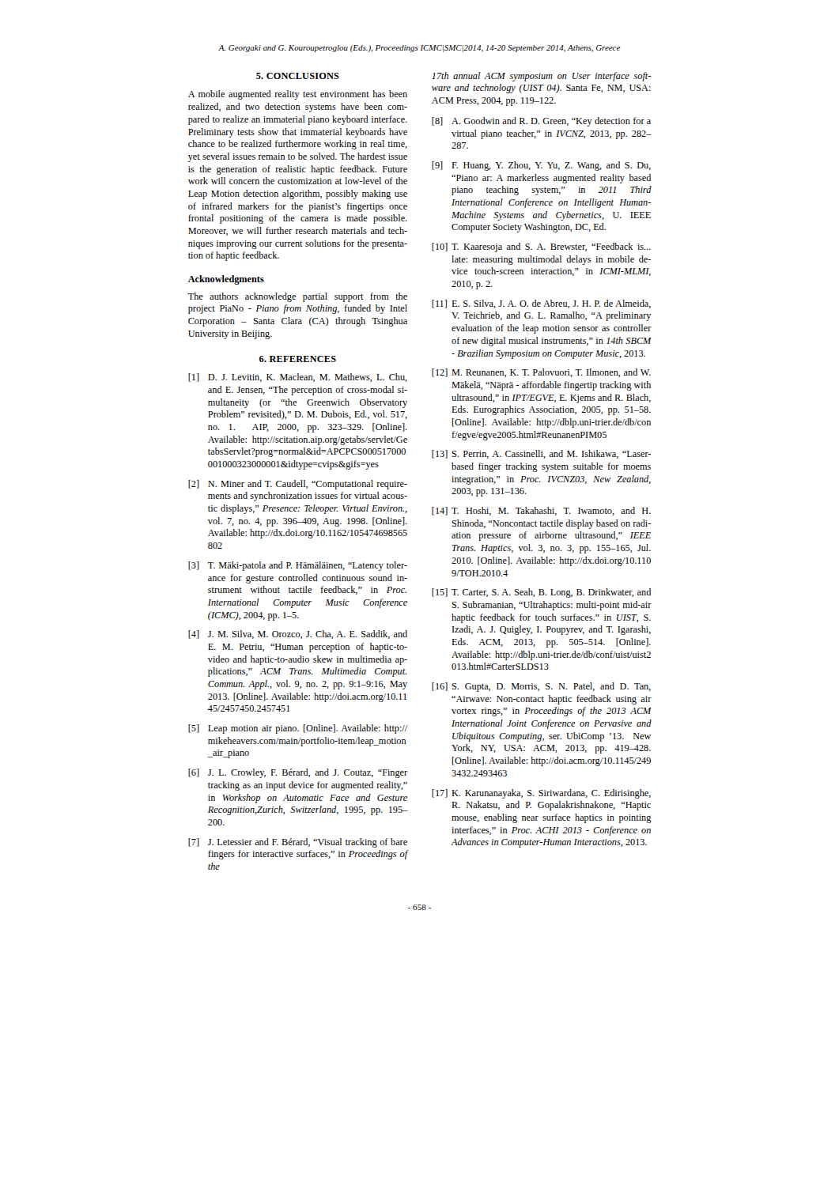A. Georgaki and G. Kouroupetroglou (Eds.), Proceedings ICMC|SMC|2014, 14-20 September 2014, Athens, Greece
5. CONCLUSIONS
A mobile augmented reality test environment has been realized, and two detection systems have been compared to realize an immaterial piano keyboard interface. Preliminary tests show that immaterial keyboards have chance to be realized furthermore working in real time, yet several issues remain to be solved. The hardest issue is the generation of realistic haptic feedback. Future work will concern the customization at low-level of the Leap Motion detection algorithm, possibly making use of infrared markers for the pianist’s fingertips once frontal positioning of the camera is made possible. Moreover, we will further research materials and techniques improving our current solutions for the presentation of haptic feedback.
Acknowledgments
The authors acknowledge partial support from the project PiaNo - Piano from Nothing, funded by Intel Corporation – Santa Clara (CA) through Tsinghua University in Beijing.
6. REFERENCES
D. J. Levitin, K. Maclean, M. Mathews, L. Chu, and E. Jensen, “The perception of cross-modal simultaneity (or “the Greenwich Observatory Problem” revisited),” D. M. Dubois, Ed., vol. 517, no. 1. AIP, 2000, pp. 323–329. [Online]. Available: http://scitation.aip.org/getabs/servlet/GetabsServlet?prog=normal&id=APCPCS000517000001000323000001&idtype=cvips&gifs=yes
N. Miner and T. Caudell, “Computational requirements and synchronization issues for virtual acoustic displays,” Presence: Teleoper. Virtual Environ., vol. 7, no. 4, pp. 396–409, Aug. 1998. [Online]. Available: http://dx.doi.org/10.1162/105474698565802
T. Mäki-patola and P. Hämäläinen, “Latency tolerance for gesture controlled continuous sound instrument without tactile feedback,” in Proc. International Computer Music Conference (ICMC), 2004, pp. 1–5.
J. M. Silva, M. Orozco, J. Cha, A. E. Saddik, and E. M. Petriu, “Human perception of haptic-to-video and haptic-to-audio skew in multimedia applications,” ACM Trans. Multimedia Comput. Commun. Appl., vol. 9, no. 2, pp. 9:1–9:16, May 2013. [Online]. Available: http://doi.acm.org/10.1145/2457450.2457451
Leap motion air piano. [Online]. Available: http://mikeheavers.com/main/portfolio-item/leap_motion_air_piano
J. L. Crowley, F. Bérard, and J. Coutaz, “Finger tracking as an input device for augmented reality,” in Workshop on Automatic Face and Gesture Recognition,Zurich, Switzerland, 1995, pp. 195–200.
J. Letessier and F. Bérard, “Visual tracking of bare fingers for interactive surfaces,” in Proceedings of the
17th annual ACM symposium on User interface software and technology (UIST 04). Santa Fe, NM, USA: ACM Press, 2004, pp. 119–122.
A. Goodwin and R. D. Green, “Key detection for a virtual piano teacher,” in IVCNZ, 2013, pp. 282–287.
F. Huang, Y. Zhou, Y. Yu, Z. Wang, and S. Du, “Piano ar: A markerless augmented reality based piano teaching system,” in 2011 Third International Conference on Intelligent Human-Machine Systems and Cybernetics, U. IEEE Computer Society Washington, DC, Ed.
T. Kaaresoja and S. A. Brewster, “Feedback is... late: measuring multimodal delays in mobile device touch-screen interaction,” in ICMI-MLMI, 2010, p. 2.
E. S. Silva, J. A. O. de Abreu, J. H. P. de Almeida, V. Teichrieb, and G. L. Ramalho, “A preliminary evaluation of the leap motion sensor as controller of new digital musical instruments,” in 14th SBCM - Brazilian Symposium on Computer Music, 2013.
M. Reunanen, K. T. Palovuori, T. Ilmonen, and W. Mäkelä, “Näprä - affordable fingertip tracking with ultrasound,” in IPT/EGVE, E. Kjems and R. Blach, Eds. Eurographics Association, 2005, pp. 51–58. [Online]. Available: http://dblp.uni-trier.de/db/conf/egve/egve2005.html#ReunanenPIM05
S. Perrin, A. Cassinelli, and M. Ishikawa, “Laser-based finger tracking system suitable for moems integration,” in Proc. IVCNZ03, New Zealand, 2003, pp. 131–136.
T. Hoshi, M. Takahashi, T. Iwamoto, and H. Shinoda, “Noncontact tactile display based on radiation pressure of airborne ultrasound,” IEEE Trans. Haptics, vol. 3, no. 3, pp. 155–165, Jul. 2010. [Online]. Available: http://dx.doi.org/10.1109/TOH.2010.4
T. Carter, S. A. Seah, B. Long, B. Drinkwater, and S. Subramanian, “Ultrahaptics: multi-point mid-air haptic feedback for touch surfaces.” in UIST, S. Izadi, A. J. Quigley, I. Poupyrev, and T. Igarashi, Eds. ACM, 2013, pp. 505–514. [Online]. Available: http://dblp.uni-trier.de/db/conf/uist/uist2013.html#CarterSLDS13
S. Gupta, D. Morris, S. N. Patel, and D. Tan, “Airwave: Non-contact haptic feedback using air vortex rings,” in Proceedings of the 2013 ACM International Joint Conference on Pervasive and Ubiquitous Computing, ser. UbiComp ’13. New York, NY, USA: ACM, 2013, pp. 419–428. [Online]. Available: http://doi.acm.org/10.1145/2493432.2493463
K. Karunanayaka, S. Siriwardana, C. Edirisinghe, R. Nakatsu, and P. Gopalakrishnakone, “Haptic mouse, enabling near surface haptics in pointing interfaces,” in Proc. ACHI 2013 - Conference on Advances in Computer-Human Interactions, 2013.
- 658 -